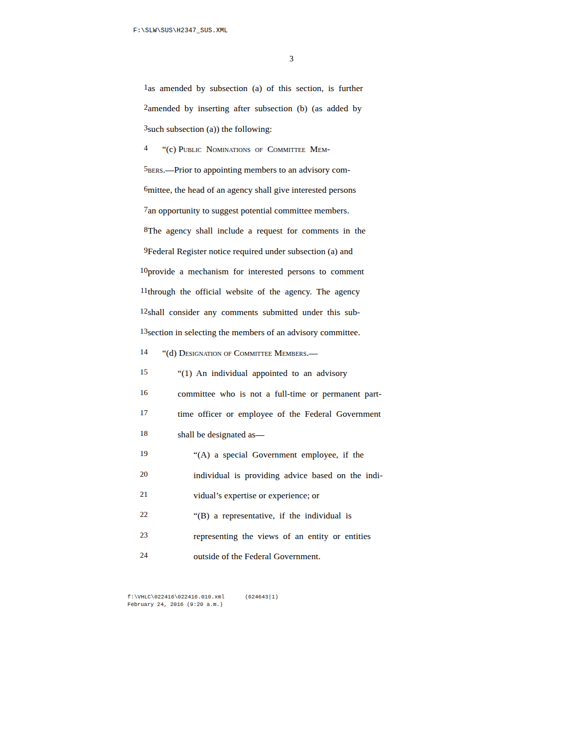F:\SLW\SUS\H2347_SUS.XML
3
| 1 | as amended by subsection (a) of this section, is further |
| 2 | amended by inserting after subsection (b) (as added by |
| 3 | such subsection (a)) the following: |
| 4 | “(c) Public Nominations of Committee Mem- |
| 5 | bers .—Prior to appointing members to an advisory com- |
| 6 | mittee, the head of an agency shall give interested persons |
| 7 | an opportunity to suggest potential committee members. |
| 8 | The agency shall include a request for comments in the |
| 9 | Federal Register notice required under subsection (a) and |
| 10 | provide a mechanism for interested persons to comment |
| 11 | through the official website of the agency. The agency |
| 12 | shall consider any comments submitted under this sub- |
| 13 | section in selecting the members of an advisory committee. |
| 14 | “(d) Designation of Committee Members .— |
| 15 | “(1) An individual appointed to an advisory |
| 16 | committee who is not a full-time or permanent part- |
| 17 | time officer or employee of the Federal Government |
| 18 | shall be designated as— |
| 19 | “(A) a special Government employee, if the |
| 20 | individual is providing advice based on the indi- |
| 21 | vidual’s expertise or experience; or |
| 22 | “(B) a representative, if the individual is |
| 23 | representing the views of an entity or entities |
| 24 | outside of the Federal Government. |
f:\VHLC\022416\022416.010.xml (624643|1)
February 24, 2016 (9:20 a.m.)